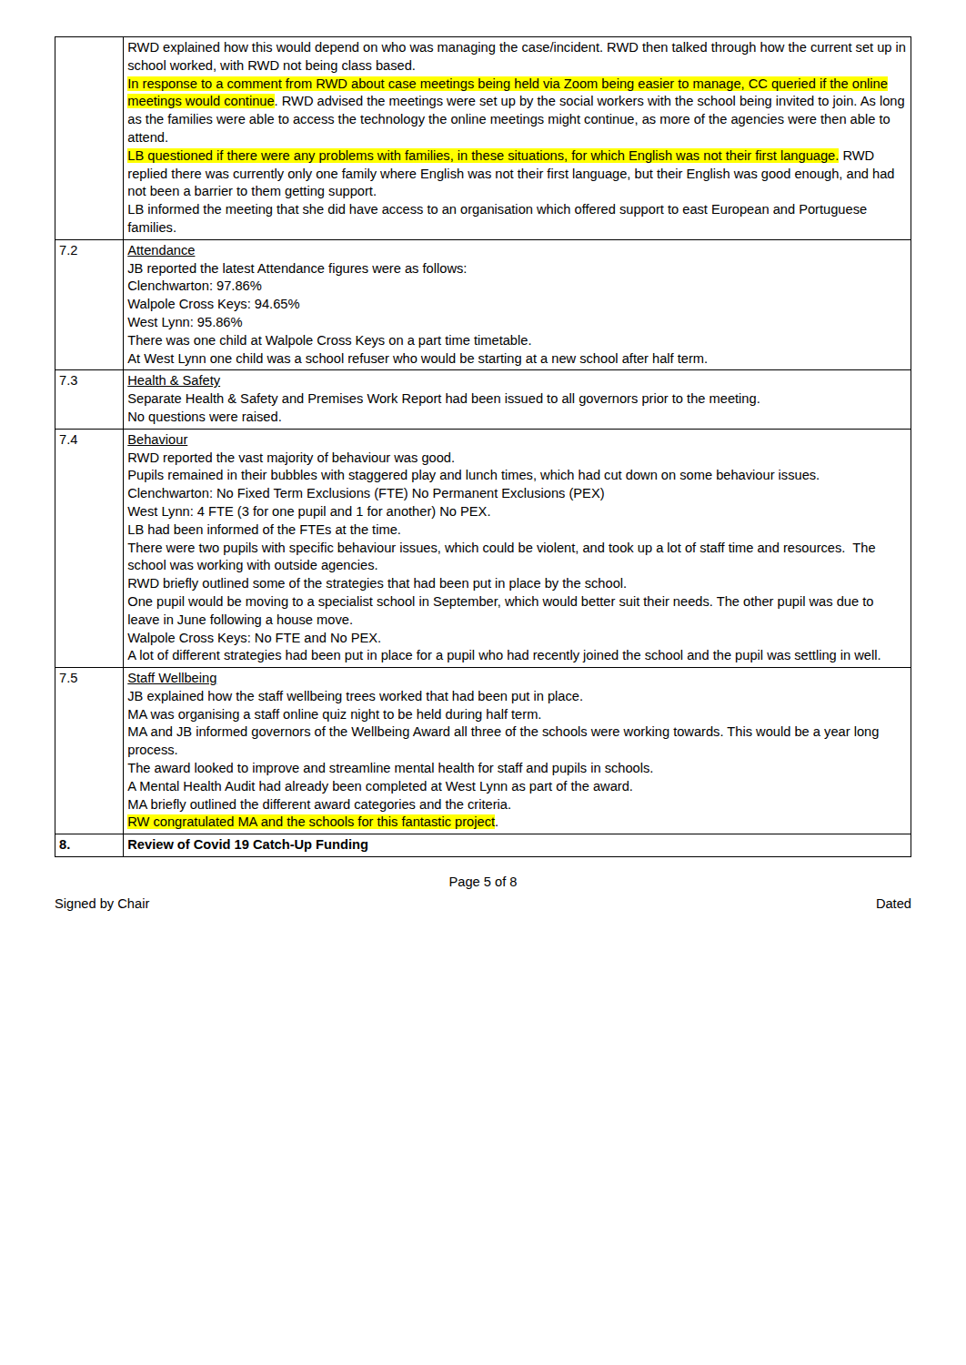| | RWD explained how this would depend on who was managing the case/incident. RWD then talked through how the current set up in school worked, with RWD not being class based. In response to a comment from RWD about case meetings being held via Zoom being easier to manage, CC queried if the online meetings would continue . RWD advised the meetings were set up by the social workers with the school being invited to join. As long as the families were able to access the technology the online meetings might continue, as more of the agencies were then able to attend. LB questioned if there were any problems with families, in these situations, for which English was not their first language. RWD replied there was currently only one family where English was not their first language, but their English was good enough, and had not been a barrier to them getting support. LB informed the meeting that she did have access to an organisation which offered support to east European and Portuguese families. |
| 7.2 | Attendance JB reported the latest Attendance figures were as follows: Clenchwarton: 97.86% Walpole Cross Keys: 94.65% West Lynn: 95.86% There was one child at Walpole Cross Keys on a part time timetable. At West Lynn one child was a school refuser who would be starting at a new school after half term. |
| 7.3 | Health & Safety Separate Health & Safety and Premises Work Report had been issued to all governors prior to the meeting. No questions were raised. |
| 7.4 | Behaviour RWD reported the vast majority of behaviour was good. Pupils remained in their bubbles with staggered play and lunch times, which had cut down on some behaviour issues. Clenchwarton: No Fixed Term Exclusions (FTE) No Permanent Exclusions (PEX) West Lynn: 4 FTE (3 for one pupil and 1 for another) No PEX. LB had been informed of the FTEs at the time. There were two pupils with specific behaviour issues, which could be violent, and took up a lot of staff time and resources. The school was working with outside agencies. RWD briefly outlined some of the strategies that had been put in place by the school. One pupil would be moving to a specialist school in September, which would better suit their needs. The other pupil was due to leave in June following a house move. Walpole Cross Keys: No FTE and No PEX. A lot of different strategies had been put in place for a pupil who had recently joined the school and the pupil was settling in well. |
| 7.5 | Staff Wellbeing JB explained how the staff wellbeing trees worked that had been put in place. MA was organising a staff online quiz night to be held during half term. MA and JB informed governors of the Wellbeing Award all three of the schools were working towards. This would be a year long process. The award looked to improve and streamline mental health for staff and pupils in schools. A Mental Health Audit had already been completed at West Lynn as part of the award. MA briefly outlined the different award categories and the criteria. RW congratulated MA and the schools for this fantastic project . |
| 8. | Review of Covid 19 Catch-Up Funding |
Page 5 of 8
Signed by Chair Dated